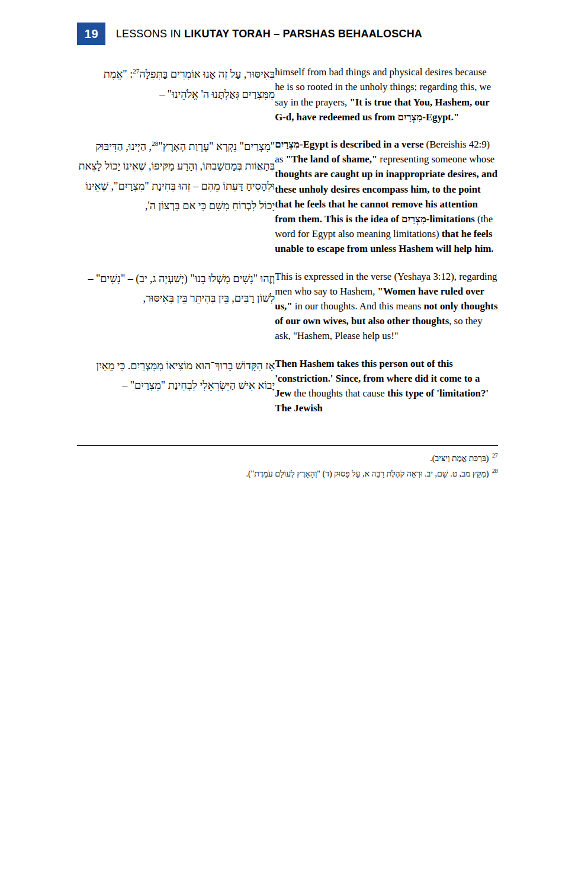19
LESSONS IN LIKUTAY TORAH – PARSHAS BEHAALOSCHA
| בְּאִיסּוּר, עַל זֶה אָנוּ אוֹמְרִים בַּתְּפִלָּה 27 : "אֱמֶת מִמִּצְרַיִם גְּאַלְתָּנוּ ה' אֱלֹהֵינוּ" – | himself from bad things and physical desires because he is so rooted in the unholy things; regarding this, we say in the prayers, "It is true that You, Hashem, our G-d, have redeemed us from מִצְרַיִם-Egypt." |
| "מִצְרַיִם" נִקְרָא "עֶרְוַת הָאָרֶץ" 28 , הַיְינוּ, הַדִּיבּוּק בְּתַאֲוֹות בְּמַחֲשַׁבְתּוֹ, וְהָרַע מַקִּיפוֹ, שֶׁאֵינוֹ יָכוֹל לָצֵאת וּלְהָסִיחַ דַּעְתּוֹ מֵהֶם – זֶהוּ בְּחִינַת "מִצְרַיִם", שֶׁאֵינוֹ יָכוֹל לִבְרוֹחַ מִשָּׁם כִּי אם בִּרְצוֹן ה', | מִצְרַיִם-Egypt is described in a verse (Bereishis 42:9) as "The land of shame," representing someone whose thoughts are caught up in inappropriate desires, and these unholy desires encompass him, to the point that he feels that he cannot remove his attention from them. This is the idea of מִצְרַיִם-limitations (the word for Egypt also meaning limitations) that he feels unable to escape from unless Hashem will help him. |
| וְזֶהוּ "נָשִׁים מָשְׁלוּ בָנוּ" (יְשַׁעְיָה ג, יב) – "נָשִׁים" – לְשׁוֹן רַבִּים, בֵּין בְּהֶיתֵּר בֵּין בְּאִיסּוּר, | This is expressed in the verse (Yeshaya 3:12), regarding men who say to Hashem, "Women have ruled over us," in our thoughts. And this means not only thoughts of our own wives, but also other thoughts , so they ask, "Hashem, Please help us!" |
| אָז הַקָּדוֹשׁ בָּרוּךְ־הוּא מוֹצִיאוֹ מִמִּצְרַיִם. כִּי מֵאַיִן יָבוֹא אִישׁ הַיִּשְׂרְאֵלִי לִבְחִינַת "מִצְרַיִם" – | Then Hashem takes this person out of this 'constriction.' Since, from where did it come to a Jew the thoughts that cause this type of 'limitation?' The Jewish |
27 (בִּרְכַּת אֱמֶת וְיַצִּיב).
28 (מִקֵּץ מב, ט. שָׁם, יב. וּרְאֵה קֹהֶלֶת רַבָּה א, עַל פָּסוּק (ד) "וְהָאָרֶץ לְעוֹלָם עֹמָדֶת").